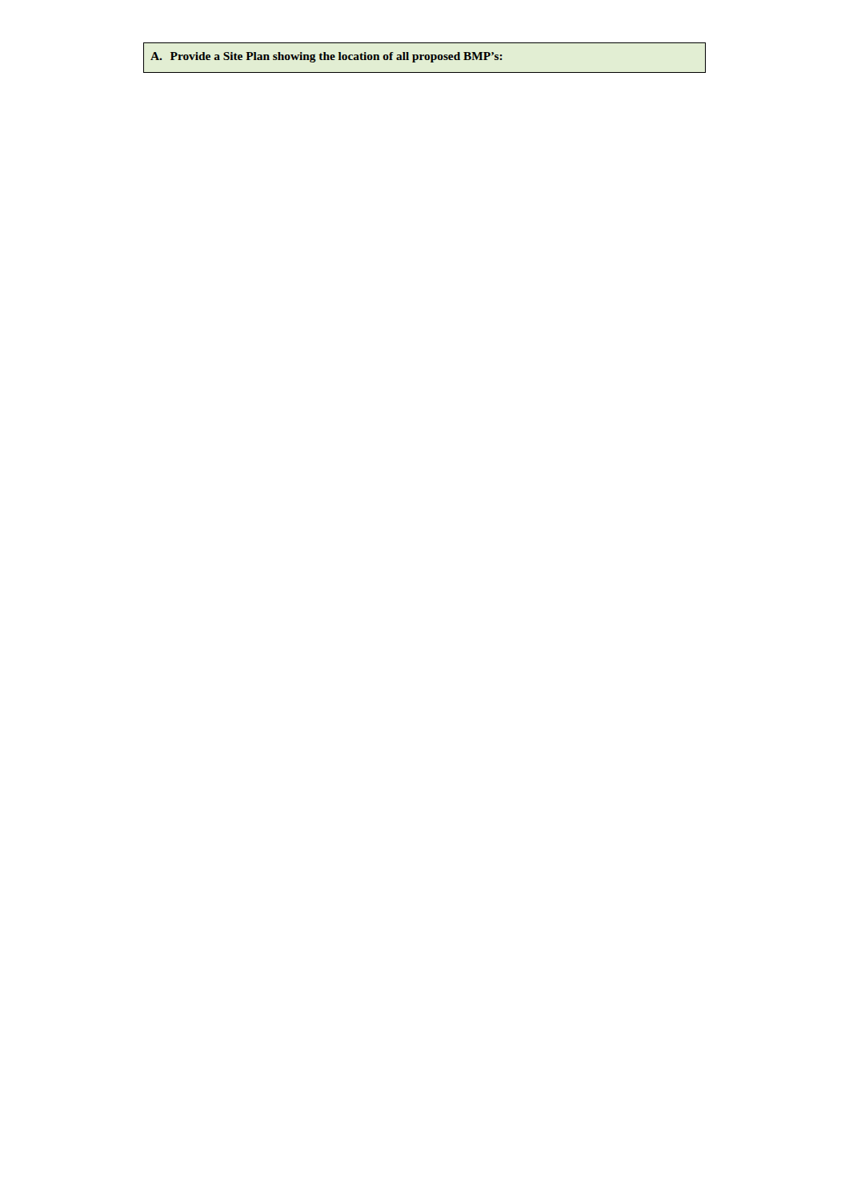A. Provide a Site Plan showing the location of all proposed BMP’s: